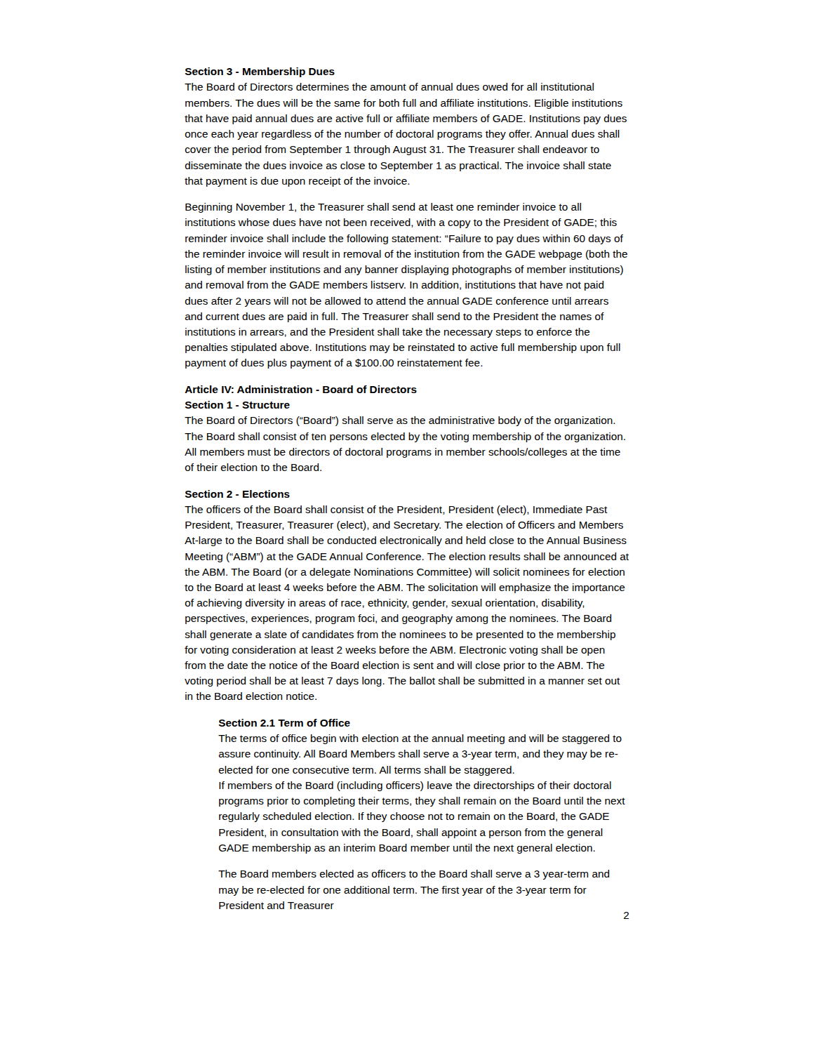Section 3 - Membership Dues
The Board of Directors determines the amount of annual dues owed for all institutional members. The dues will be the same for both full and affiliate institutions. Eligible institutions that have paid annual dues are active full or affiliate members of GADE. Institutions pay dues once each year regardless of the number of doctoral programs they offer. Annual dues shall cover the period from September 1 through August 31. The Treasurer shall endeavor to disseminate the dues invoice as close to September 1 as practical. The invoice shall state that payment is due upon receipt of the invoice.
Beginning November 1, the Treasurer shall send at least one reminder invoice to all institutions whose dues have not been received, with a copy to the President of GADE; this reminder invoice shall include the following statement: “Failure to pay dues within 60 days of the reminder invoice will result in removal of the institution from the GADE webpage (both the listing of member institutions and any banner displaying photographs of member institutions) and removal from the GADE members listserv. In addition, institutions that have not paid dues after 2 years will not be allowed to attend the annual GADE conference until arrears and current dues are paid in full. The Treasurer shall send to the President the names of institutions in arrears, and the President shall take the necessary steps to enforce the penalties stipulated above. Institutions may be reinstated to active full membership upon full payment of dues plus payment of a $100.00 reinstatement fee.
Article IV: Administration - Board of Directors
Section 1 - Structure
The Board of Directors (“Board”) shall serve as the administrative body of the organization. The Board shall consist of ten persons elected by the voting membership of the organization. All members must be directors of doctoral programs in member schools/colleges at the time of their election to the Board.
Section 2 - Elections
The officers of the Board shall consist of the President, President (elect), Immediate Past President, Treasurer, Treasurer (elect), and Secretary. The election of Officers and Members At-large to the Board shall be conducted electronically and held close to the Annual Business Meeting (“ABM”) at the GADE Annual Conference. The election results shall be announced at the ABM. The Board (or a delegate Nominations Committee) will solicit nominees for election to the Board at least 4 weeks before the ABM. The solicitation will emphasize the importance of achieving diversity in areas of race, ethnicity, gender, sexual orientation, disability, perspectives, experiences, program foci, and geography among the nominees. The Board shall generate a slate of candidates from the nominees to be presented to the membership for voting consideration at least 2 weeks before the ABM. Electronic voting shall be open from the date the notice of the Board election is sent and will close prior to the ABM. The voting period shall be at least 7 days long. The ballot shall be submitted in a manner set out in the Board election notice.
Section 2.1 Term of Office
The terms of office begin with election at the annual meeting and will be staggered to assure continuity. All Board Members shall serve a 3-year term, and they may be re-elected for one consecutive term. All terms shall be staggered.
If members of the Board (including officers) leave the directorships of their doctoral programs prior to completing their terms, they shall remain on the Board until the next regularly scheduled election. If they choose not to remain on the Board, the GADE President, in consultation with the Board, shall appoint a person from the general GADE membership as an interim Board member until the next general election.
The Board members elected as officers to the Board shall serve a 3 year-term and may be re-elected for one additional term. The first year of the 3-year term for President and Treasurer
2